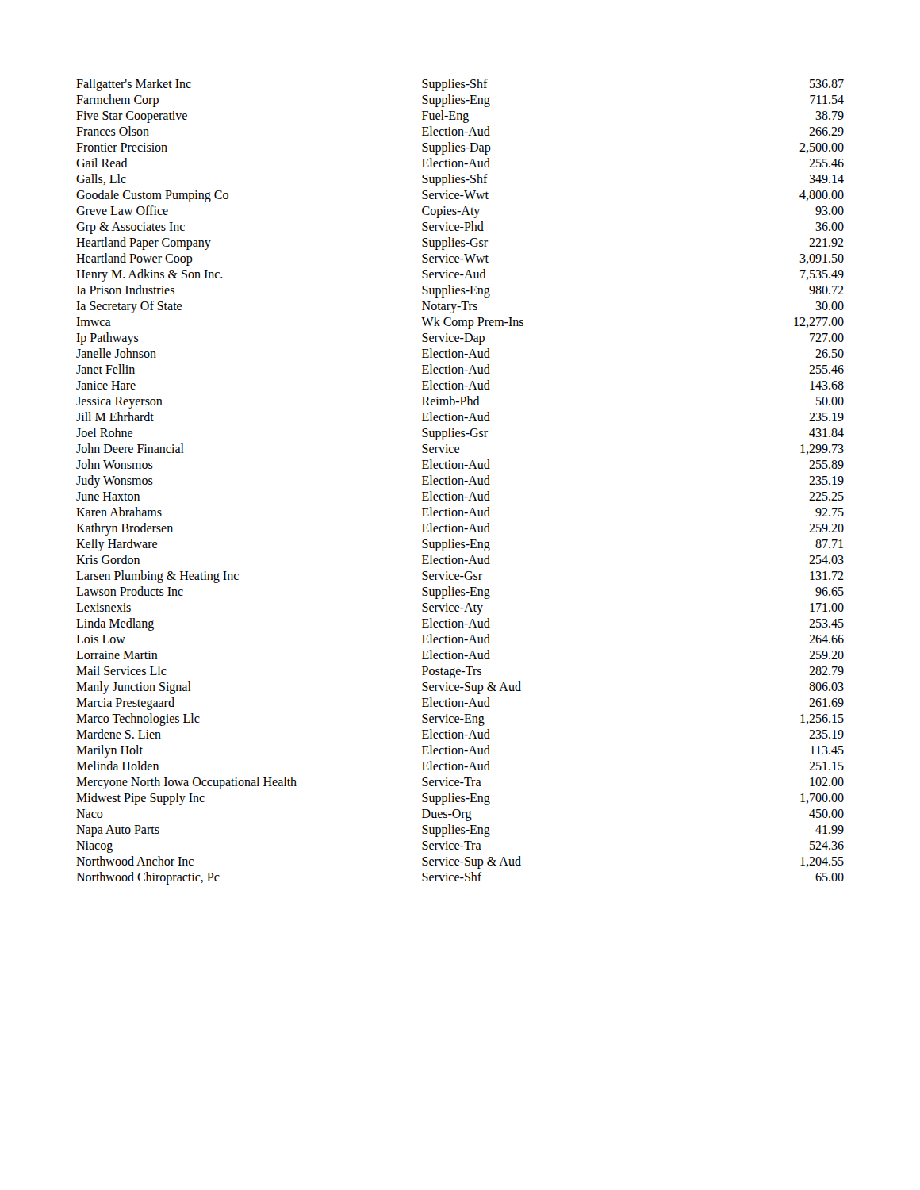| Fallgatter's Market Inc | Supplies-Shf | 536.87 |
| Farmchem Corp | Supplies-Eng | 711.54 |
| Five Star Cooperative | Fuel-Eng | 38.79 |
| Frances Olson | Election-Aud | 266.29 |
| Frontier Precision | Supplies-Dap | 2,500.00 |
| Gail Read | Election-Aud | 255.46 |
| Galls, Llc | Supplies-Shf | 349.14 |
| Goodale Custom Pumping Co | Service-Wwt | 4,800.00 |
| Greve Law Office | Copies-Aty | 93.00 |
| Grp & Associates Inc | Service-Phd | 36.00 |
| Heartland Paper Company | Supplies-Gsr | 221.92 |
| Heartland Power Coop | Service-Wwt | 3,091.50 |
| Henry M. Adkins & Son Inc. | Service-Aud | 7,535.49 |
| Ia Prison Industries | Supplies-Eng | 980.72 |
| Ia Secretary Of State | Notary-Trs | 30.00 |
| Imwca | Wk Comp Prem-Ins | 12,277.00 |
| Ip Pathways | Service-Dap | 727.00 |
| Janelle Johnson | Election-Aud | 26.50 |
| Janet Fellin | Election-Aud | 255.46 |
| Janice Hare | Election-Aud | 143.68 |
| Jessica Reyerson | Reimb-Phd | 50.00 |
| Jill M Ehrhardt | Election-Aud | 235.19 |
| Joel Rohne | Supplies-Gsr | 431.84 |
| John Deere Financial | Service | 1,299.73 |
| John Wonsmos | Election-Aud | 255.89 |
| Judy Wonsmos | Election-Aud | 235.19 |
| June Haxton | Election-Aud | 225.25 |
| Karen Abrahams | Election-Aud | 92.75 |
| Kathryn Brodersen | Election-Aud | 259.20 |
| Kelly Hardware | Supplies-Eng | 87.71 |
| Kris Gordon | Election-Aud | 254.03 |
| Larsen Plumbing & Heating Inc | Service-Gsr | 131.72 |
| Lawson Products Inc | Supplies-Eng | 96.65 |
| Lexisnexis | Service-Aty | 171.00 |
| Linda Medlang | Election-Aud | 253.45 |
| Lois Low | Election-Aud | 264.66 |
| Lorraine Martin | Election-Aud | 259.20 |
| Mail Services Llc | Postage-Trs | 282.79 |
| Manly Junction Signal | Service-Sup & Aud | 806.03 |
| Marcia Prestegaard | Election-Aud | 261.69 |
| Marco Technologies Llc | Service-Eng | 1,256.15 |
| Mardene S. Lien | Election-Aud | 235.19 |
| Marilyn Holt | Election-Aud | 113.45 |
| Melinda Holden | Election-Aud | 251.15 |
| Mercyone North Iowa Occupational Health | Service-Tra | 102.00 |
| Midwest Pipe Supply Inc | Supplies-Eng | 1,700.00 |
| Naco | Dues-Org | 450.00 |
| Napa Auto Parts | Supplies-Eng | 41.99 |
| Niacog | Service-Tra | 524.36 |
| Northwood Anchor Inc | Service-Sup & Aud | 1,204.55 |
| Northwood Chiropractic, Pc | Service-Shf | 65.00 |